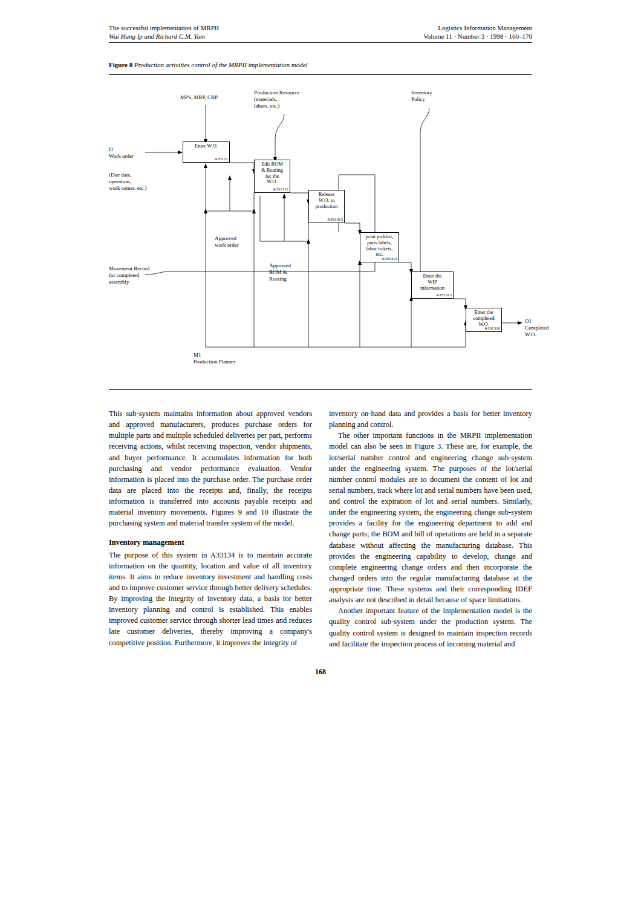The successful implementation of MRPII Logistics Information Management
Wai Hung Ip and Richard C.M. Yam Volume 11 · Number 3 · 1998 · 160–170
Figure 8 Production activities control of the MRPII implementation model
MPS, MRP, CRP
Production Resource
(materials,
labors, etc.)
Inventory
Policy
I1
Work order
(Due date,
operation,
work center, etc.)
Movement Record
for completed
assembly
Approved
work order
Approved
BOM &
Routing
O1
Completed
W.O.
M1
Production Planner
Enter W.O. A33131
Edit BOM
& Routing
for the
W.O. A331312
Release
W.O. to
production A331313
print picklist,
parts labels,
labor tickets,
etc. A331314
Enter the
WIP
information A331315
Enter the
completed
W.O. A331316
This sub-system maintains information about approved vendors and approved manufacturers, produces purchase orders for multiple parts and multiple scheduled deliveries per part, performs receiving actions, whilst receiving inspection, vendor shipments, and buyer performance. It accumulates information for both purchasing and vendor performance evaluation. Vendor information is placed into the purchase order. The purchase order data are placed into the receipts and, finally, the receipts information is transferred into accounts payable receipts and material inventory movements. Figures 9 and 10 illustrate the purchasing system and material transfer system of the model.
Inventory management
The purpose of this system in A33134 is to maintain accurate information on the quantity, location and value of all inventory items. It aims to reduce inventory investment and handling costs and to improve customer service through better delivery schedules. By improving the integrity of inventory data, a basis for better inventory planning and control is established. This enables improved customer service through shorter lead times and reduces late customer deliveries, thereby improving a company's competitive position. Furthermore, it improves the integrity of
inventory on-hand data and provides a basis for better inventory planning and control.
The other important functions in the MRPII implementation model can also be seen in Figure 3. These are, for example, the lot/serial number control and engineering change sub-system under the engineering system. The purposes of the lot/serial number control modules are to document the content of lot and serial numbers, track where lot and serial numbers have been used, and control the expiration of lot and serial numbers. Similarly, under the engineering system, the engineering change sub-system provides a facility for the engineering department to add and change parts; the BOM and bill of operations are held in a separate database without affecting the manufacturing database. This provides the engineering capability to develop, change and complete engineering change orders and then incorporate the changed orders into the regular manufacturing database at the appropriate time. These systems and their corresponding IDEF analysis are not described in detail because of space limitations.
Another important feature of the implementation model is the quality control sub-system under the production system. The quality control system is designed to maintain inspection records and facilitate the inspection process of incoming material and
168